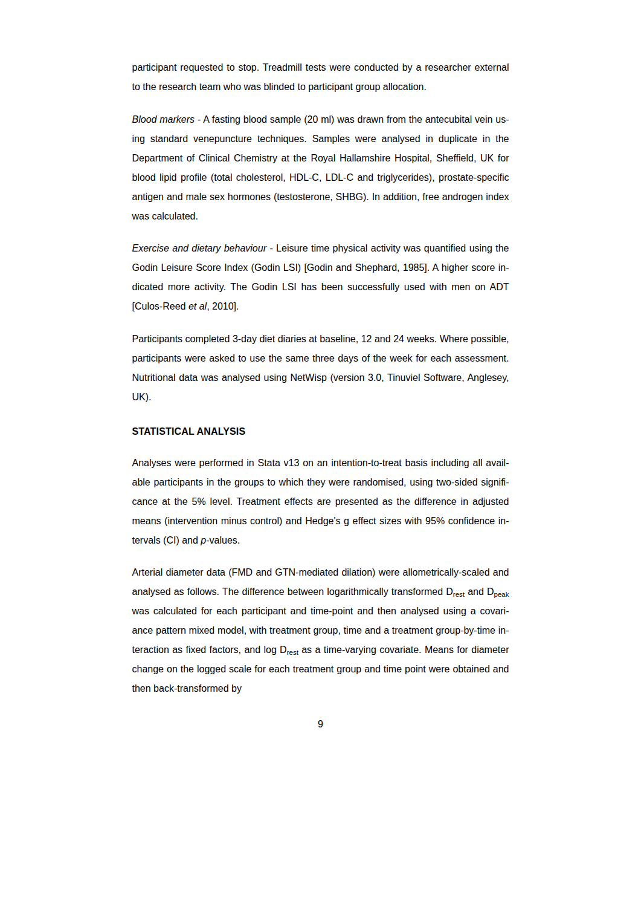participant requested to stop. Treadmill tests were conducted by a researcher external to the research team who was blinded to participant group allocation.
Blood markers - A fasting blood sample (20 ml) was drawn from the antecubital vein using standard venepuncture techniques. Samples were analysed in duplicate in the Department of Clinical Chemistry at the Royal Hallamshire Hospital, Sheffield, UK for blood lipid profile (total cholesterol, HDL-C, LDL-C and triglycerides), prostate-specific antigen and male sex hormones (testosterone, SHBG). In addition, free androgen index was calculated.
Exercise and dietary behaviour - Leisure time physical activity was quantified using the Godin Leisure Score Index (Godin LSI) [Godin and Shephard, 1985]. A higher score indicated more activity. The Godin LSI has been successfully used with men on ADT [Culos-Reed et al, 2010].
Participants completed 3-day diet diaries at baseline, 12 and 24 weeks. Where possible, participants were asked to use the same three days of the week for each assessment. Nutritional data was analysed using NetWisp (version 3.0, Tinuviel Software, Anglesey, UK).
Statistical Analysis
Analyses were performed in Stata v13 on an intention-to-treat basis including all available participants in the groups to which they were randomised, using two-sided significance at the 5% level. Treatment effects are presented as the difference in adjusted means (intervention minus control) and Hedge's g effect sizes with 95% confidence intervals (CI) and p-values.
Arterial diameter data (FMD and GTN-mediated dilation) were allometrically-scaled and analysed as follows. The difference between logarithmically transformed Drest and Dpeak was calculated for each participant and time-point and then analysed using a covariance pattern mixed model, with treatment group, time and a treatment group-by-time interaction as fixed factors, and log Drest as a time-varying covariate. Means for diameter change on the logged scale for each treatment group and time point were obtained and then back-transformed by
9